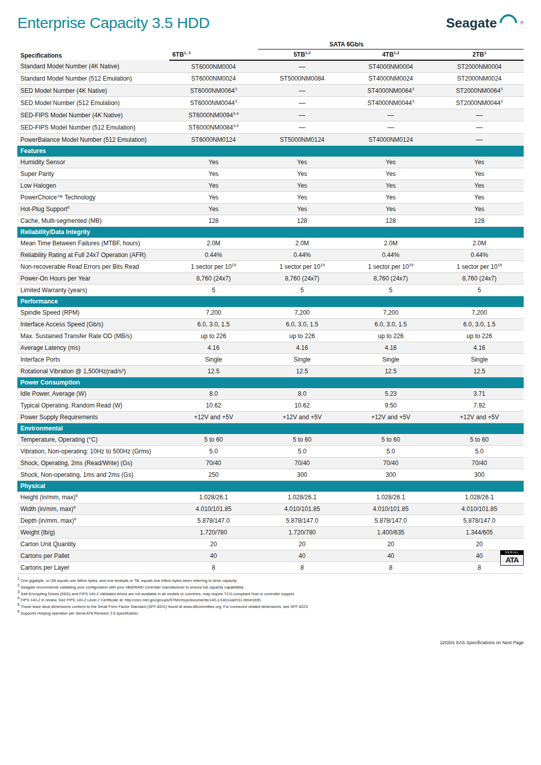Enterprise Capacity 3.5 HDD
Seagate®
| Specifications | SATA 6Gb/s |
| --- | --- |
| 6TB 1, 2 | 5TB 1,2 | 4TB 1,2 | 2TB 1 |
| Standard Model Number (4K Native) | ST6000NM0004 | — | ST4000NM0004 | ST2000NM0004 |
| Standard Model Number (512 Emulation) | ST6000NM0024 | ST5000NM0084 | ST4000NM0024 | ST2000NM0024 |
| SED Model Number (4K Native) | ST6000NM0064 3 | — | ST4000NM0064 3 | ST2000NM0064 3 |
| SED Model Number (512 Emulation) | ST6000NM0044 3 | — | ST4000NM0044 3 | ST2000NM0044 3 |
| SED-FIPS Model Number (4K Native) | ST6000NM0094 3,4 | — | — | — |
| SED-FIPS Model Number (512 Emulation) | ST6000NM0084 3,4 | — | — | — |
| PowerBalance Model Number (512 Emulation) | ST6000NM0124 | ST5000NM0124 | ST4000NM0124 | — |
| Features |
| Humidity Sensor | Yes | Yes | Yes | Yes |
| Super Parity | Yes | Yes | Yes | Yes |
| Low Halogen | Yes | Yes | Yes | Yes |
| PowerChoice™ Technology | Yes | Yes | Yes | Yes |
| Hot-Plug Support 6 | Yes | Yes | Yes | Yes |
| Cache, Multi-segmented (MB) | 128 | 128 | 128 | 128 |
| Reliability/Data Integrity |
| Mean Time Between Failures (MTBF, hours) | 2.0M | 2.0M | 2.0M | 2.0M |
| Reliability Rating at Full 24x7 Operation (AFR) | 0.44% | 0.44% | 0.44% | 0.44% |
| Non-recoverable Read Errors per Bits Read | 1 sector per 10 15 | 1 sector per 10 15 | 1 sector per 10 15 | 1 sector per 10 15 |
| Power-On Hours per Year | 8,760 (24x7) | 8,760 (24x7) | 8,760 (24x7) | 8,760 (24x7) |
| Limited Warranty (years) | 5 | 5 | 5 | 5 |
| Performance |
| Spindle Speed (RPM) | 7,200 | 7,200 | 7,200 | 7,200 |
| Interface Access Speed (Gb/s) | 6.0, 3.0, 1.5 | 6.0, 3.0, 1.5 | 6.0, 3.0, 1.5 | 6.0, 3.0, 1.5 |
| Max. Sustained Transfer Rate OD (MB/s) | up to 226 | up to 226 | up to 226 | up to 226 |
| Average Latency (ms) | 4.16 | 4.16 | 4.16 | 4.16 |
| Interface Ports | Single | Single | Single | Single |
| Rotational Vibration @ 1,500Hz(rad/s²) | 12.5 | 12.5 | 12.5 | 12.5 |
| Power Consumption |
| Idle Power, Average (W) | 8.0 | 8.0 | 5.23 | 3.71 |
| Typical Operating, Random Read (W) | 10.62 | 10.62 | 9.50 | 7.92 |
| Power Supply Requirements | +12V and +5V | +12V and +5V | +12V and +5V | +12V and +5V |
| Environmental |
| Temperature, Operating (°C) | 5 to 60 | 5 to 60 | 5 to 60 | 5 to 60 |
| Vibration, Non-operating: 10Hz to 500Hz (Grms) | 5.0 | 5.0 | 5.0 | 5.0 |
| Shock, Operating, 2ms (Read/Write) (Gs) | 70/40 | 70/40 | 70/40 | 70/40 |
| Shock, Non-operating, 1ms and 2ms (Gs) | 250 | 300 | 300 | 300 |
| Physical |
| Height (in/mm, max) 6 | 1.028/26.1 | 1.028/26.1 | 1.028/26.1 | 1.028/26.1 |
| Width (in/mm, max) 6 | 4.010/101.85 | 4.010/101.85 | 4.010/101.85 | 4.010/101.85 |
| Depth (in/mm, max) 6 | 5.878/147.0 | 5.878/147.0 | 5.878/147.0 | 5.878/147.0 |
| Weight (lb/g) | 1.720/780 | 1.720/780 | 1.400/635 | 1.344/605 |
| Carton Unit Quantity | 20 | 20 | 20 | 20 |
| Cartons per Pallet | 40 | 40 | 40 | 40 |
| Cartons per Layer | 8 | 8 | 8 | 8 |
SERIAL
ATA
1 One gigabyte, or GB equals one billion bytes; and one terabyte or TB, equals one trillion bytes when referring to drive capacity.
2 Seagate recommends validating your configuration with your HBA/RAID controller manufacturer to ensure full capacity capabilities.
3 Self-Encrypting Drives (SED) and FIPS 140-2 Validated drives are not available in all models or countries; may require TCG-compliant host or controller support.
4 FIPS 140-2 in review. See FIPS 140-2 Level 2 Certificate at: http://csrc.nist.gov/groups/STM/cmvp/documents/140-1/1401val2011.htm#1635.
5 These base deck dimensions conform to the Small Form Factor Standard (SFF-8201) found at www.sffcommittee.org. For connector-related dimensions, see SFF-8223.
6 Supports Hotplug operation per Serial ATA Revision 2.6 specification.
12Gb/s SAS Specifications on Next Page